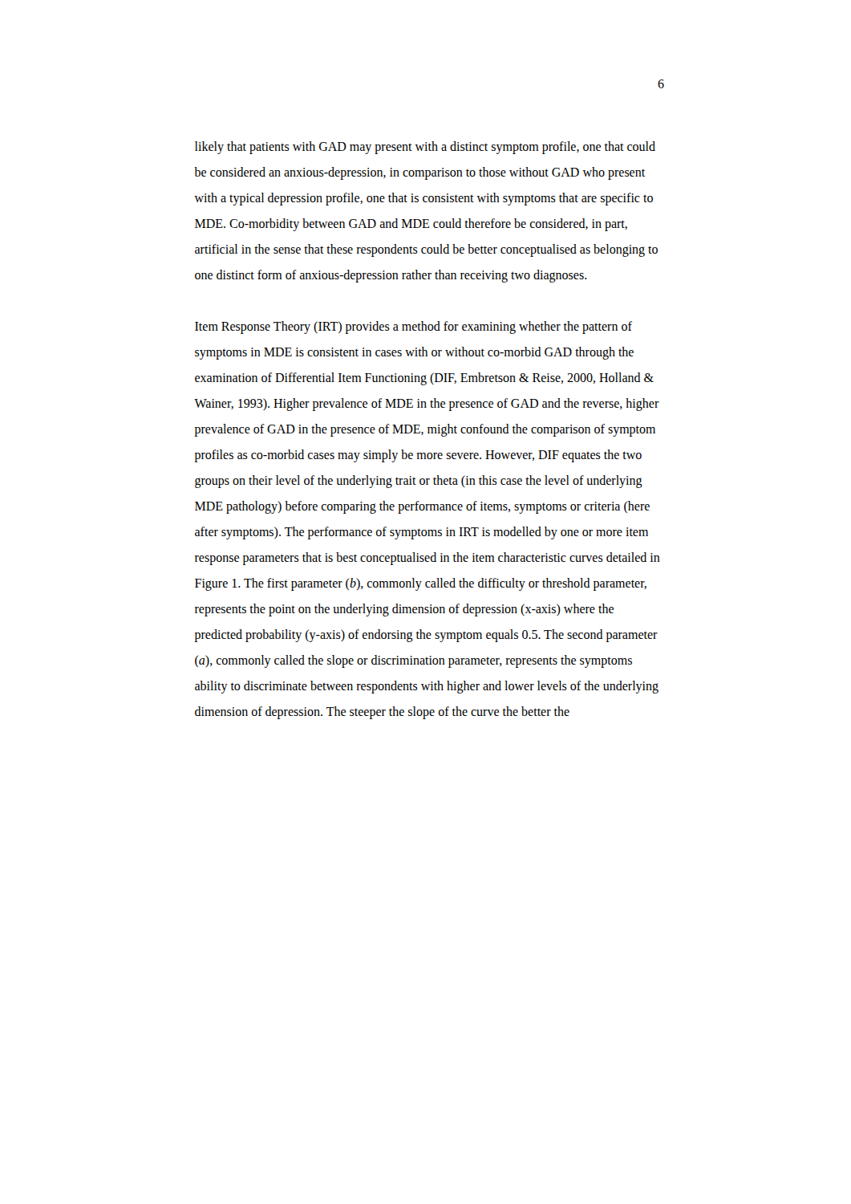6
likely that patients with GAD may present with a distinct symptom profile, one that could be considered an anxious-depression, in comparison to those without GAD who present with a typical depression profile, one that is consistent with symptoms that are specific to MDE. Co-morbidity between GAD and MDE could therefore be considered, in part, artificial in the sense that these respondents could be better conceptualised as belonging to one distinct form of anxious-depression rather than receiving two diagnoses.
Item Response Theory (IRT) provides a method for examining whether the pattern of symptoms in MDE is consistent in cases with or without co-morbid GAD through the examination of Differential Item Functioning (DIF, Embretson & Reise, 2000, Holland & Wainer, 1993). Higher prevalence of MDE in the presence of GAD and the reverse, higher prevalence of GAD in the presence of MDE, might confound the comparison of symptom profiles as co-morbid cases may simply be more severe. However, DIF equates the two groups on their level of the underlying trait or theta (in this case the level of underlying MDE pathology) before comparing the performance of items, symptoms or criteria (here after symptoms). The performance of symptoms in IRT is modelled by one or more item response parameters that is best conceptualised in the item characteristic curves detailed in Figure 1. The first parameter (b), commonly called the difficulty or threshold parameter, represents the point on the underlying dimension of depression (x-axis) where the predicted probability (y-axis) of endorsing the symptom equals 0.5. The second parameter (a), commonly called the slope or discrimination parameter, represents the symptoms ability to discriminate between respondents with higher and lower levels of the underlying dimension of depression. The steeper the slope of the curve the better the